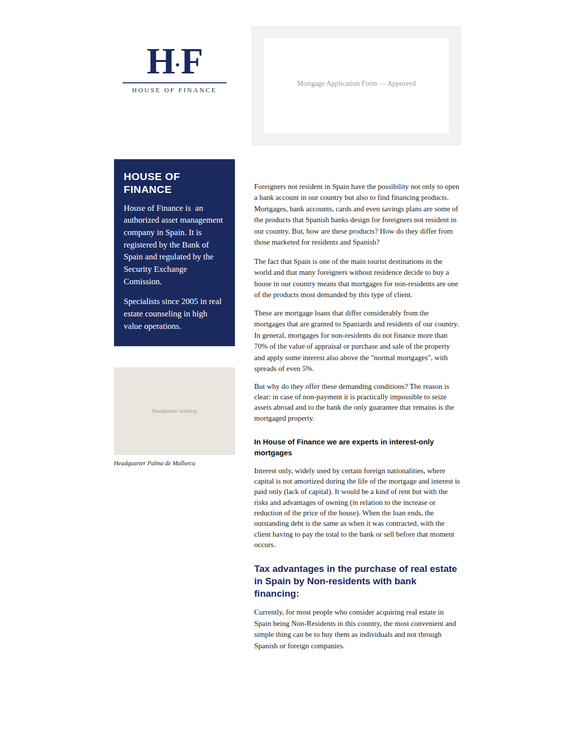H·F
House of Finance
HOUSE OF FINANCE
House of Finance is an authorized asset management company in Spain. It is registered by the Bank of Spain and regulated by the Security Exchange Comission.
Specialists since 2005 in real estate counseling in high value operations.
Headquarter Palma de Mallorca
Foreigners not resident in Spain have the possibility not only to open a bank account in our country but also to find financing products. Mortgages, bank accounts, cards and even savings plans are some of the products that Spanish banks design for foreigners not resident in our country. But, how are these products? How do they differ from those marketed for residents and Spanish?
The fact that Spain is one of the main tourist destinations in the world and that many foreigners without residence decide to buy a house in our country means that mortgages for non-residents are one of the products most demanded by this type of client.
These are mortgage loans that differ considerably from the mortgages that are granted to Spaniards and residents of our country. In general, mortgages for non-residents do not finance more than 70% of the value of appraisal or purchase and sale of the property and apply some interest also above the "normal mortgages", with spreads of even 5%.
But why do they offer these demanding conditions? The reason is clear: in case of non-payment it is practically impossible to seize assets abroad and to the bank the only guarantee that remains is the mortgaged property.
In House of Finance we are experts in interest-only mortgages
Interest only, widely used by certain foreign nationalities, where capital is not amortized during the life of the mortgage and interest is paid only (lack of capital). It would be a kind of rent but with the risks and advantages of owning (in relation to the increase or reduction of the price of the house). When the loan ends, the outstanding debt is the same as when it was contracted, with the client having to pay the total to the bank or sell before that moment occurs.
Tax advantages in the purchase of real estate in Spain by Non-residents with bank financing:
Currently, for most people who consider acquiring real estate in Spain being Non-Residents in this country, the most convenient and simple thing can be to buy them as individuals and not through Spanish or foreign companies.